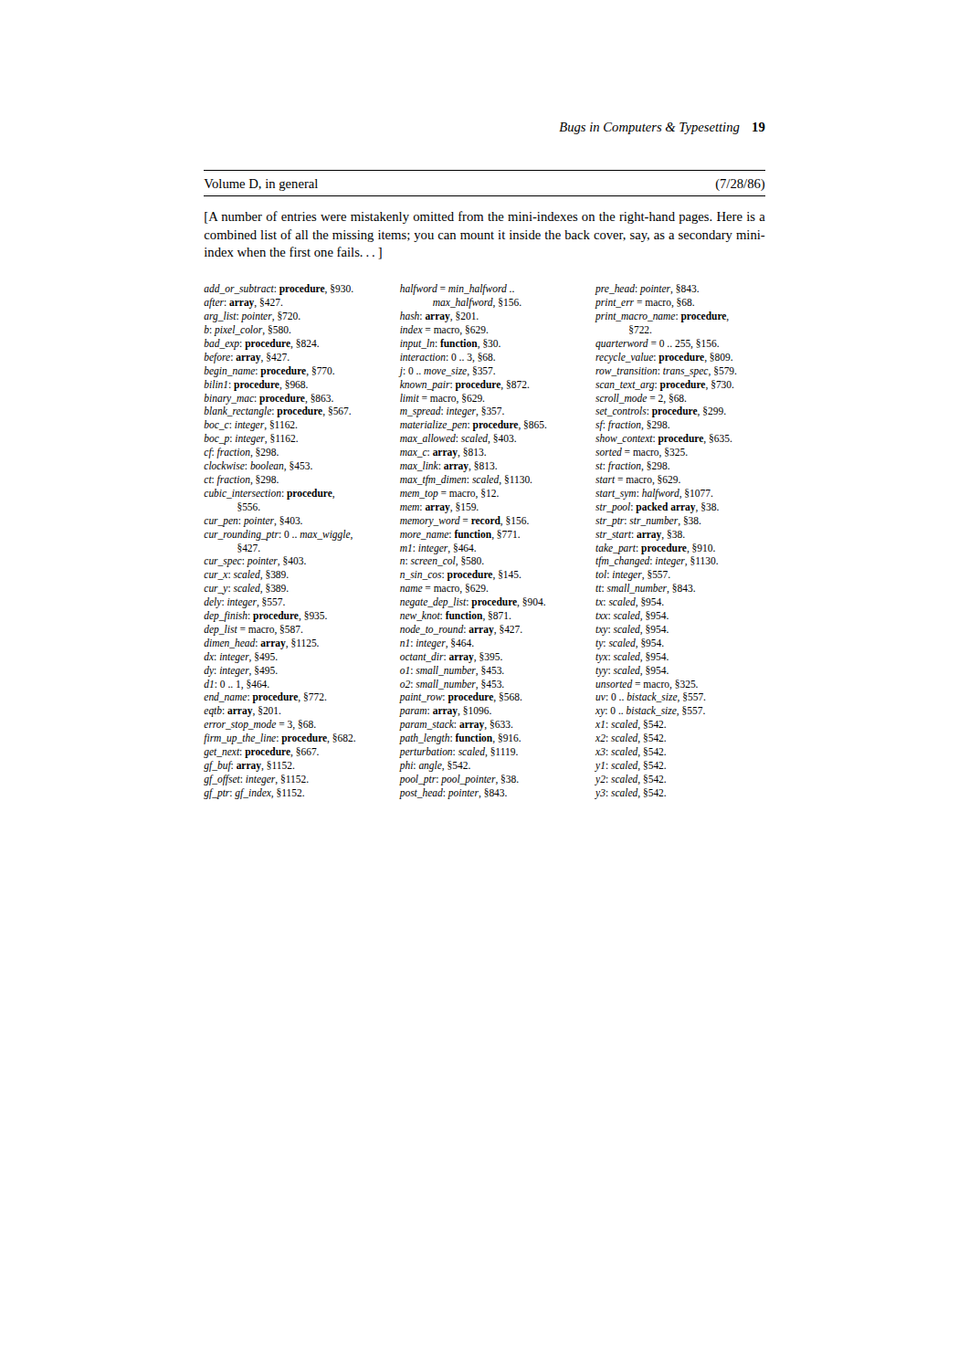Bugs in Computers & Typesetting 19
Volume D, in general (7/28/86)
[A number of entries were mistakenly omitted from the mini-indexes on the right-hand pages. Here is a combined list of all the missing items; you can mount it inside the back cover, say, as a secondary mini-index when the first one fails. . . ]
add_or_subtract: procedure, §930.
after: array, §427.
arg_list: pointer, §720.
b: pixel_color, §580.
bad_exp: procedure, §824.
before: array, §427.
begin_name: procedure, §770.
bilin1: procedure, §968.
binary_mac: procedure, §863.
blank_rectangle: procedure, §567.
boc_c: integer, §1162.
boc_p: integer, §1162.
cf: fraction, §298.
clockwise: boolean, §453.
ct: fraction, §298.
cubic_intersection: procedure,§556.
cur_pen: pointer, §403.
cur_rounding_ptr: 0 .. max_wiggle,§427.
cur_spec: pointer, §403.
cur_x: scaled, §389.
cur_y: scaled, §389.
dely: integer, §557.
dep_finish: procedure, §935.
dep_list = macro, §587.
dimen_head: array, §1125.
dx: integer, §495.
dy: integer, §495.
d1: 0 .. 1, §464.
end_name: procedure, §772.
eqtb: array, §201.
error_stop_mode = 3, §68.
firm_up_the_line: procedure, §682.
get_next: procedure, §667.
gf_buf: array, §1152.
gf_offset: integer, §1152.
gf_ptr: gf_index, §1152.
halfword = min_halfword ..max_halfword, §156.
hash: array, §201.
index = macro, §629.
input_ln: function, §30.
interaction: 0 .. 3, §68.
j: 0 .. move_size, §357.
known_pair: procedure, §872.
limit = macro, §629.
m_spread: integer, §357.
materialize_pen: procedure, §865.
max_allowed: scaled, §403.
max_c: array, §813.
max_link: array, §813.
max_tfm_dimen: scaled, §1130.
mem_top = macro, §12.
mem: array, §159.
memory_word = record, §156.
more_name: function, §771.
m1: integer, §464.
n: screen_col, §580.
n_sin_cos: procedure, §145.
name = macro, §629.
negate_dep_list: procedure, §904.
new_knot: function, §871.
node_to_round: array, §427.
n1: integer, §464.
octant_dir: array, §395.
o1: small_number, §453.
o2: small_number, §453.
paint_row: procedure, §568.
param: array, §1096.
param_stack: array, §633.
path_length: function, §916.
perturbation: scaled, §1119.
phi: angle, §542.
pool_ptr: pool_pointer, §38.
post_head: pointer, §843.
pre_head: pointer, §843.
print_err = macro, §68.
print_macro_name: procedure,§722.
quarterword = 0 .. 255, §156.
recycle_value: procedure, §809.
row_transition: trans_spec, §579.
scan_text_arg: procedure, §730.
scroll_mode = 2, §68.
set_controls: procedure, §299.
sf: fraction, §298.
show_context: procedure, §635.
sorted = macro, §325.
st: fraction, §298.
start = macro, §629.
start_sym: halfword, §1077.
str_pool: packed array, §38.
str_ptr: str_number, §38.
str_start: array, §38.
take_part: procedure, §910.
tfm_changed: integer, §1130.
tol: integer, §557.
tt: small_number, §843.
tx: scaled, §954.
txx: scaled, §954.
txy: scaled, §954.
ty: scaled, §954.
tyx: scaled, §954.
tyy: scaled, §954.
unsorted = macro, §325.
uv: 0 .. bistack_size, §557.
xy: 0 .. bistack_size, §557.
x1: scaled, §542.
x2: scaled, §542.
x3: scaled, §542.
y1: scaled, §542.
y2: scaled, §542.
y3: scaled, §542.